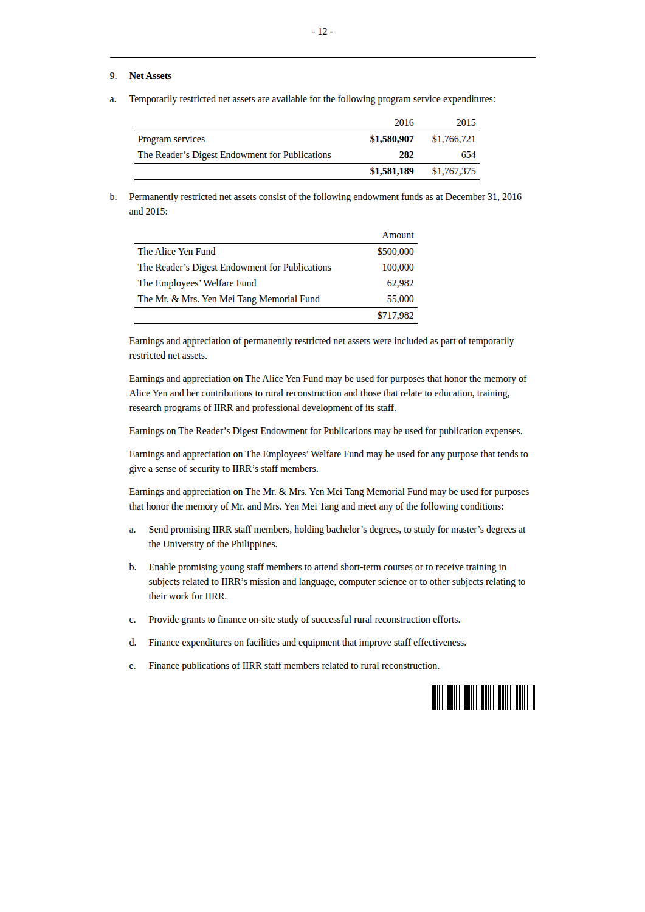- 12 -
9.
Net Assets
a.
Temporarily restricted net assets are available for the following program service expenditures:
| | 2016 | 2015 |
| --- | --- | --- |
| Program services | $1,580,907 | $1,766,721 |
| The Reader’s Digest Endowment for Publications | 282 | 654 |
| | $1,581,189 | $1,767,375 |
b.
Permanently restricted net assets consist of the following endowment funds as at December 31, 2016 and 2015:
| | Amount |
| --- | --- |
| The Alice Yen Fund | $500,000 |
| The Reader’s Digest Endowment for Publications | 100,000 |
| The Employees’ Welfare Fund | 62,982 |
| The Mr. & Mrs. Yen Mei Tang Memorial Fund | 55,000 |
| | $717,982 |
Earnings and appreciation of permanently restricted net assets were included as part of temporarily restricted net assets.
Earnings and appreciation on The Alice Yen Fund may be used for purposes that honor the memory of Alice Yen and her contributions to rural reconstruction and those that relate to education, training, research programs of IIRR and professional development of its staff.
Earnings on The Reader’s Digest Endowment for Publications may be used for publication expenses.
Earnings and appreciation on The Employees’ Welfare Fund may be used for any purpose that tends to give a sense of security to IIRR’s staff members.
Earnings and appreciation on The Mr. & Mrs. Yen Mei Tang Memorial Fund may be used for purposes that honor the memory of Mr. and Mrs. Yen Mei Tang and meet any of the following conditions:
a.
Send promising IIRR staff members, holding bachelor’s degrees, to study for master’s degrees at the University of the Philippines.
b.
Enable promising young staff members to attend short-term courses or to receive training in subjects related to IIRR’s mission and language, computer science or to other subjects relating to their work for IIRR.
c.
Provide grants to finance on-site study of successful rural reconstruction efforts.
d.
Finance expenditures on facilities and equipment that improve staff effectiveness.
e.
Finance publications of IIRR staff members related to rural reconstruction.